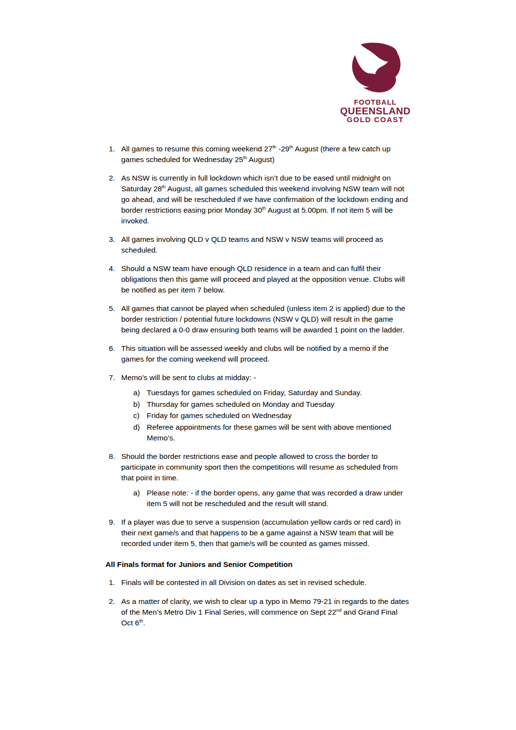FOOTBALL
QUEENSLAND
GOLD COAST
All games to resume this coming weekend 27th -29th August (there a few catch up games scheduled for Wednesday 25th August)
As NSW is currently in full lockdown which isn’t due to be eased until midnight on Saturday 28th August, all games scheduled this weekend involving NSW team will not go ahead, and will be rescheduled if we have confirmation of the lockdown ending and border restrictions easing prior Monday 30th August at 5.00pm. If not item 5 will be invoked.
All games involving QLD v QLD teams and NSW v NSW teams will proceed as scheduled.
Should a NSW team have enough QLD residence in a team and can fulfil their obligations then this game will proceed and played at the opposition venue. Clubs will be notified as per item 7 below.
All games that cannot be played when scheduled (unless item 2 is applied) due to the border restriction / potential future lockdowns (NSW v QLD) will result in the game being declared a 0-0 draw ensuring both teams will be awarded 1 point on the ladder.
This situation will be assessed weekly and clubs will be notified by a memo if the games for the coming weekend will proceed.
Memo’s will be sent to clubs at midday: -
Tuesdays for games scheduled on Friday, Saturday and Sunday.
Thursday for games scheduled on Monday and Tuesday
Friday for games scheduled on Wednesday
Referee appointments for these games will be sent with above mentioned Memo’s.
Should the border restrictions ease and people allowed to cross the border to participate in community sport then the competitions will resume as scheduled from that point in time.
Please note: - if the border opens, any game that was recorded a draw under item 5 will not be rescheduled and the result will stand.
If a player was due to serve a suspension (accumulation yellow cards or red card) in their next game/s and that happens to be a game against a NSW team that will be recorded under item 5, then that game/s will be counted as games missed.
All Finals format for Juniors and Senior Competition
Finals will be contested in all Division on dates as set in revised schedule.
As a matter of clarity, we wish to clear up a typo in Memo 79-21 in regards to the dates of the Men’s Metro Div 1 Final Series, will commence on Sept 22nd and Grand Final Oct 6th.